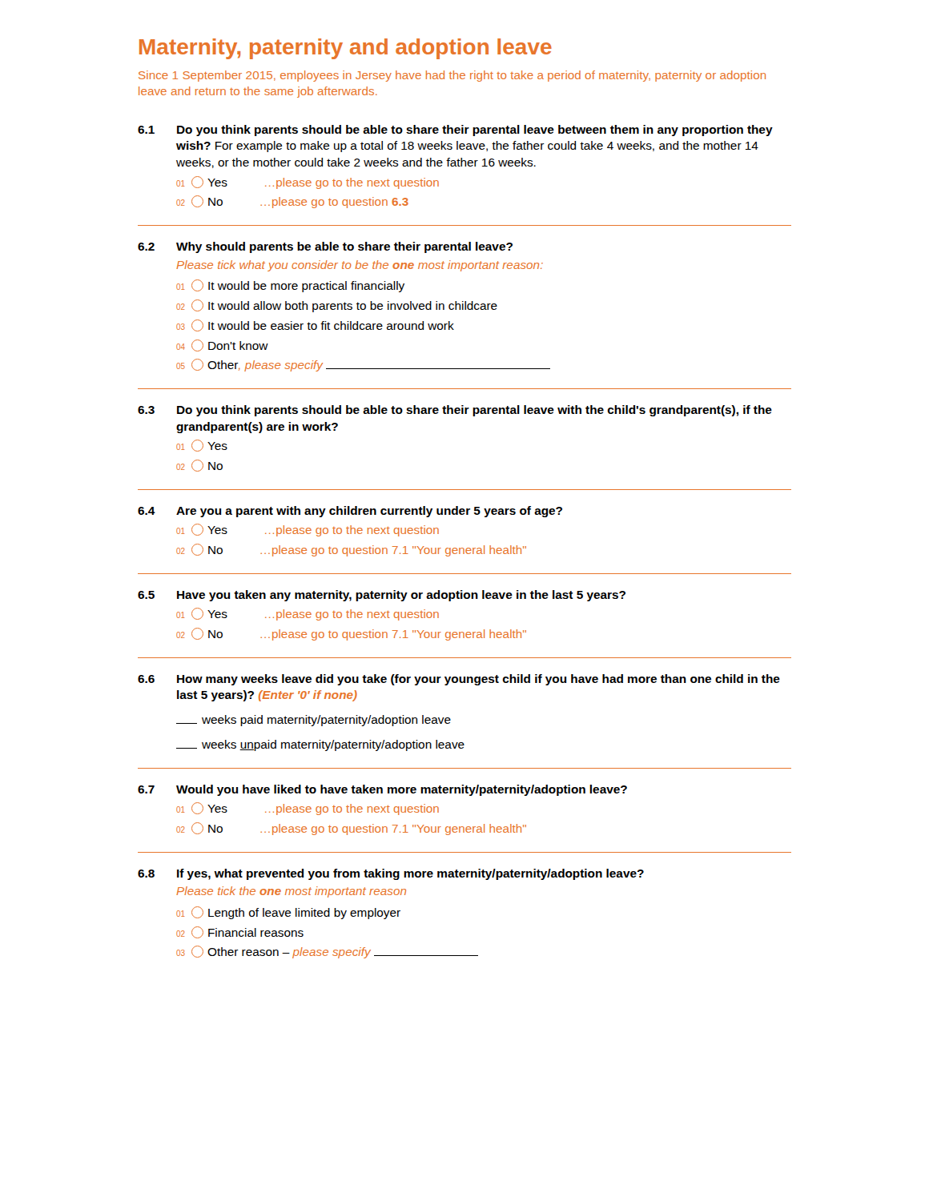Maternity, paternity and adoption leave
Since 1 September 2015, employees in Jersey have had the right to take a period of maternity, paternity or adoption leave and return to the same job afterwards.
6.1
Do you think parents should be able to share their parental leave between them in any proportion they wish? For example to make up a total of 18 weeks leave, the father could take 4 weeks, and the mother 14 weeks, or the mother could take 2 weeks and the father 16 weeks.
01 Yes…please go to the next question
02 No…please go to question 6.3
6.2
Why should parents be able to share their parental leave?
Please tick what you consider to be the one most important reason:
01 It would be more practical financially
02 It would allow both parents to be involved in childcare
03 It would be easier to fit childcare around work
04 Don't know
05 Other, please specify
6.3
Do you think parents should be able to share their parental leave with the child's grandparent(s), if the grandparent(s) are in work?
01 Yes
02 No
6.4
Are you a parent with any children currently under 5 years of age?
01 Yes…please go to the next question
02 No…please go to question 7.1 "Your general health"
6.5
Have you taken any maternity, paternity or adoption leave in the last 5 years?
01 Yes…please go to the next question
02 No…please go to question 7.1 "Your general health"
6.6
How many weeks leave did you take (for your youngest child if you have had more than one child in the last 5 years)? (Enter '0' if none)
weeks paid maternity/paternity/adoption leave
weeks unpaid maternity/paternity/adoption leave
6.7
Would you have liked to have taken more maternity/paternity/adoption leave?
01 Yes…please go to the next question
02 No…please go to question 7.1 "Your general health"
6.8
If yes, what prevented you from taking more maternity/paternity/adoption leave?
Please tick the one most important reason
01 Length of leave limited by employer
02 Financial reasons
03 Other reason – please specify